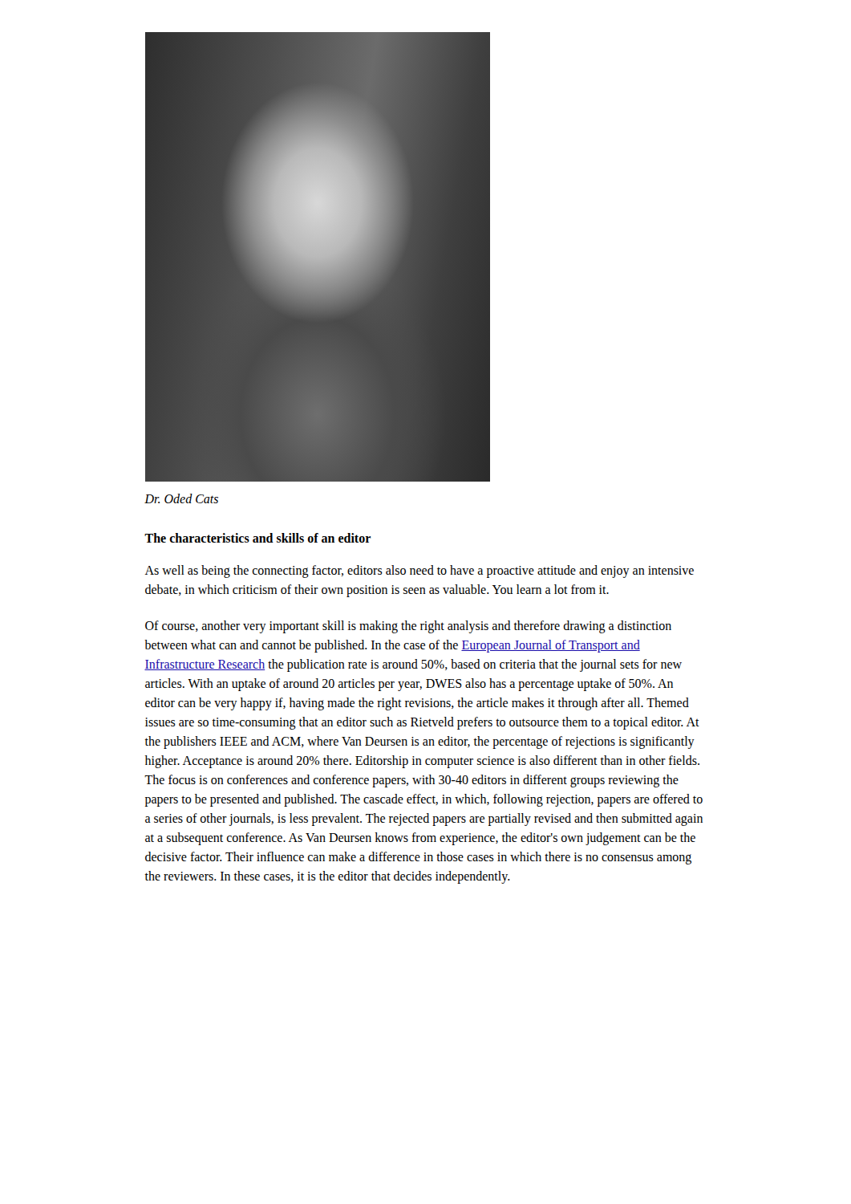Dr. Oded Cats
The characteristics and skills of an editor
As well as being the connecting factor, editors also need to have a proactive attitude and enjoy an intensive debate, in which criticism of their own position is seen as valuable. You learn a lot from it.
Of course, another very important skill is making the right analysis and therefore drawing a distinction between what can and cannot be published. In the case of the European Journal of Transport and Infrastructure Research the publication rate is around 50%, based on criteria that the journal sets for new articles. With an uptake of around 20 articles per year, DWES also has a percentage uptake of 50%. An editor can be very happy if, having made the right revisions, the article makes it through after all. Themed issues are so time-consuming that an editor such as Rietveld prefers to outsource them to a topical editor. At the publishers IEEE and ACM, where Van Deursen is an editor, the percentage of rejections is significantly higher. Acceptance is around 20% there. Editorship in computer science is also different than in other fields. The focus is on conferences and conference papers, with 30-40 editors in different groups reviewing the papers to be presented and published. The cascade effect, in which, following rejection, papers are offered to a series of other journals, is less prevalent. The rejected papers are partially revised and then submitted again at a subsequent conference. As Van Deursen knows from experience, the editor's own judgement can be the decisive factor. Their influence can make a difference in those cases in which there is no consensus among the reviewers. In these cases, it is the editor that decides independently.